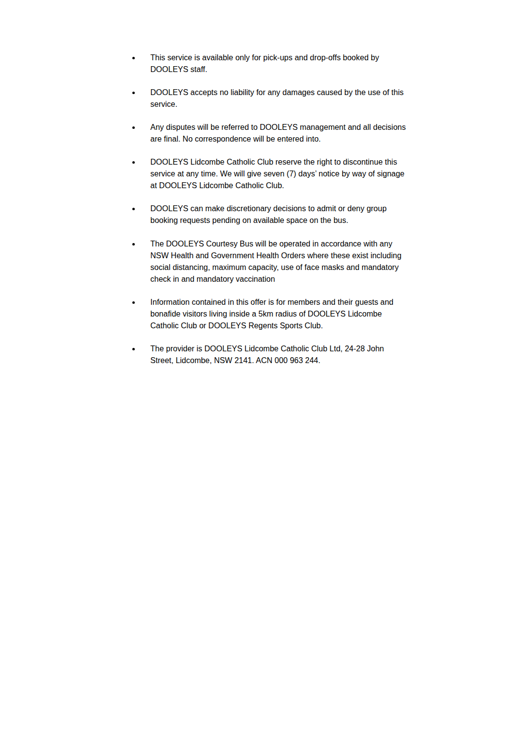This service is available only for pick-ups and drop-offs booked by DOOLEYS staff.
DOOLEYS accepts no liability for any damages caused by the use of this service.
Any disputes will be referred to DOOLEYS management and all decisions are final. No correspondence will be entered into.
DOOLEYS Lidcombe Catholic Club reserve the right to discontinue this service at any time. We will give seven (7) days’ notice by way of signage at DOOLEYS Lidcombe Catholic Club.
DOOLEYS can make discretionary decisions to admit or deny group booking requests pending on available space on the bus.
The DOOLEYS Courtesy Bus will be operated in accordance with any NSW Health and Government Health Orders where these exist including social distancing, maximum capacity, use of face masks and mandatory check in and mandatory vaccination
Information contained in this offer is for members and their guests and bonafide visitors living inside a 5km radius of DOOLEYS Lidcombe Catholic Club or DOOLEYS Regents Sports Club.
The provider is DOOLEYS Lidcombe Catholic Club Ltd, 24-28 John Street, Lidcombe, NSW 2141. ACN 000 963 244.